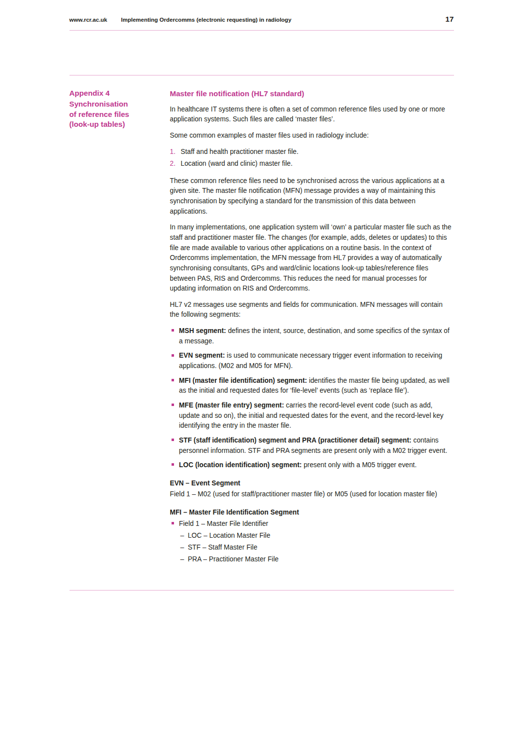www.rcr.ac.uk Implementing Ordercomms (electronic requesting) in radiology 17
Appendix 4
Synchronisation
of reference files
(look-up tables)
Master file notification (HL7 standard)
In healthcare IT systems there is often a set of common reference files used by one or more application systems. Such files are called ‘master files’.
Some common examples of master files used in radiology include:
Staff and health practitioner master file.
Location (ward and clinic) master file.
These common reference files need to be synchronised across the various applications at a given site. The master file notification (MFN) message provides a way of maintaining this synchronisation by specifying a standard for the transmission of this data between applications.
In many implementations, one application system will ‘own’ a particular master file such as the staff and practitioner master file. The changes (for example, adds, deletes or updates) to this file are made available to various other applications on a routine basis. In the context of Ordercomms implementation, the MFN message from HL7 provides a way of automatically synchronising consultants, GPs and ward/clinic locations look-up tables/reference files between PAS, RIS and Ordercomms. This reduces the need for manual processes for updating information on RIS and Ordercomms.
HL7 v2 messages use segments and fields for communication. MFN messages will contain the following segments:
MSH segment: defines the intent, source, destination, and some specifics of the syntax of a message.
EVN segment: is used to communicate necessary trigger event information to receiving applications. (M02 and M05 for MFN).
MFI (master file identification) segment: identifies the master file being updated, as well as the initial and requested dates for ‘file-level’ events (such as ‘replace file’).
MFE (master file entry) segment: carries the record-level event code (such as add, update and so on), the initial and requested dates for the event, and the record-level key identifying the entry in the master file.
STF (staff identification) segment and PRA (practitioner detail) segment: contains personnel information. STF and PRA segments are present only with a M02 trigger event.
LOC (location identification) segment: present only with a M05 trigger event.
EVN – Event Segment
Field 1 – M02 (used for staff/practitioner master file) or M05 (used for location master file)
MFI – Master File Identification Segment
Field 1 – Master File Identifier
LOC – Location Master File
STF – Staff Master File
PRA – Practitioner Master File